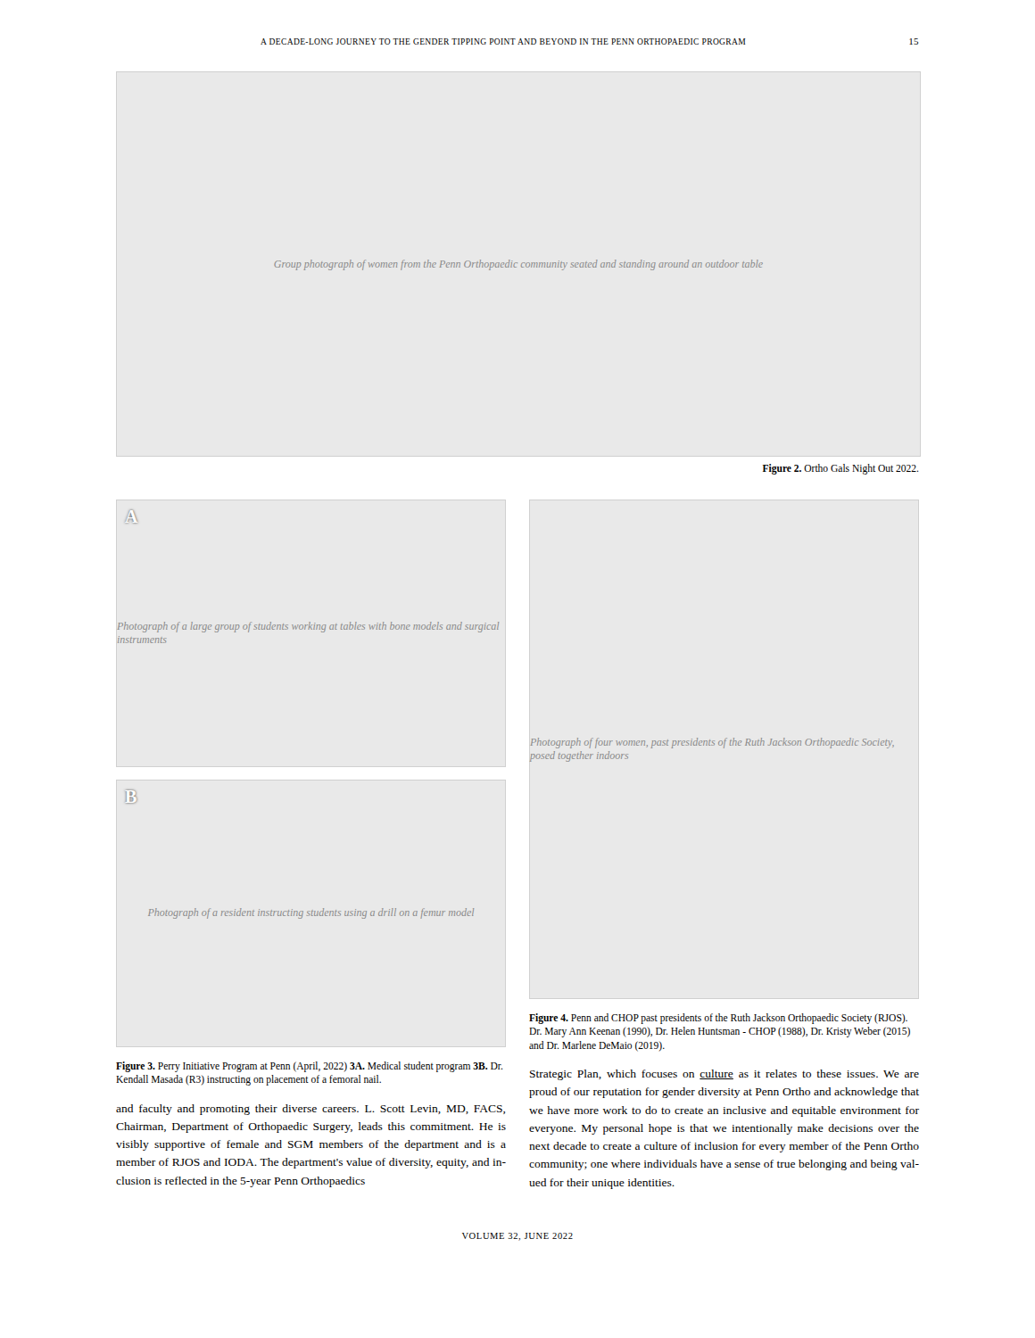A Decade-Long Journey to the Gender Tipping Point and Beyond in the Penn Orthopaedic Program
15
Group photograph of women from the Penn Orthopaedic community seated and standing around an outdoor table
Figure 2. Ortho Gals Night Out 2022.
Photograph of a large group of students working at tables with bone models and surgical instruments
A
Photograph of a resident instructing students using a drill on a femur model
B
Figure 3. Perry Initiative Program at Penn (April, 2022) 3A. Medical student program 3B. Dr. Kendall Masada (R3) instructing on placement of a femoral nail.
and faculty and promoting their diverse careers. L. Scott Levin, MD, FACS, Chairman, Department of Orthopaedic Surgery, leads this commitment. He is visibly supportive of female and SGM members of the department and is a member of RJOS and IODA. The department's value of diversity, equity, and inclusion is reflected in the 5-year Penn Orthopaedics
Photograph of four women, past presidents of the Ruth Jackson Orthopaedic Society, posed together indoors
Figure 4. Penn and CHOP past presidents of the Ruth Jackson Orthopaedic Society (RJOS). Dr. Mary Ann Keenan (1990), Dr. Helen Huntsman - CHOP (1988), Dr. Kristy Weber (2015) and Dr. Marlene DeMaio (2019).
Strategic Plan, which focuses on culture as it relates to these issues. We are proud of our reputation for gender diversity at Penn Ortho and acknowledge that we have more work to do to create an inclusive and equitable environment for everyone. My personal hope is that we intentionally make decisions over the next decade to create a culture of inclusion for every member of the Penn Ortho community; one where individuals have a sense of true belonging and being valued for their unique identities.
Volume 32, June 2022